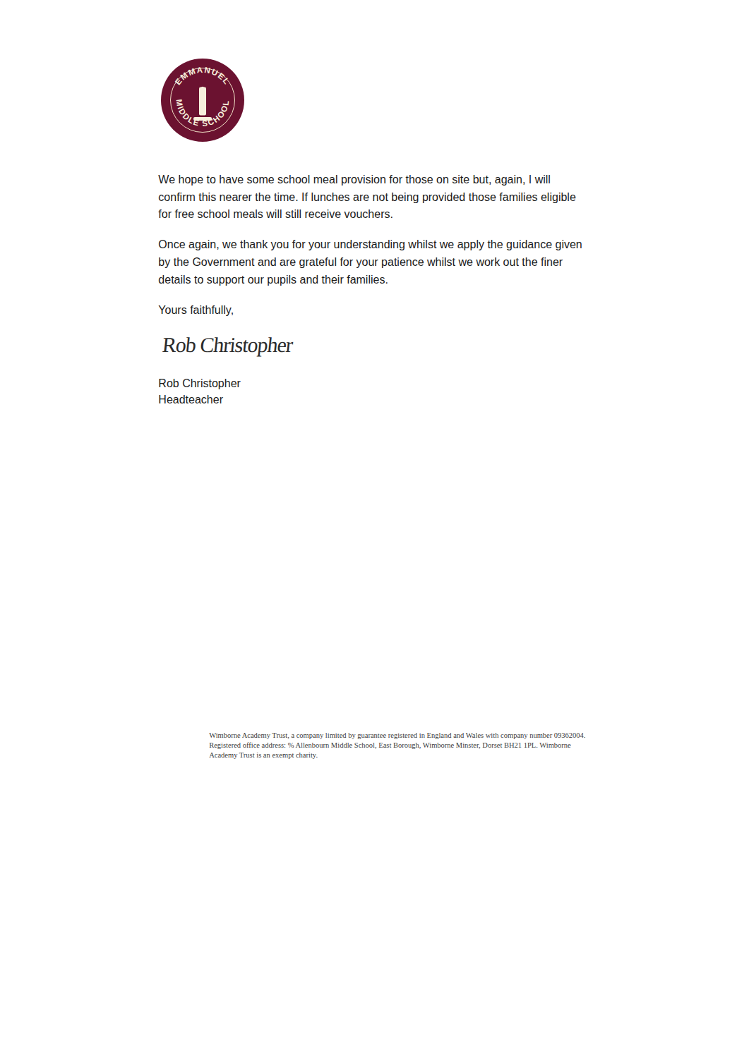EMMANUEL MIDDLE SCHOOL
We hope to have some school meal provision for those on site but, again, I will confirm this nearer the time. If lunches are not being provided those families eligible for free school meals will still receive vouchers.
Once again, we thank you for your understanding whilst we apply the guidance given by the Government and are grateful for your patience whilst we work out the finer details to support our pupils and their families.
Yours faithfully,
Rob Christopher
Rob Christopher
Headteacher
Wimborne Academy Trust, a company limited by guarantee registered in England and Wales with company number 09362004. Registered office address: % Allenbourn Middle School, East Borough, Wimborne Minster, Dorset BH21 1PL. Wimborne Academy Trust is an exempt charity.